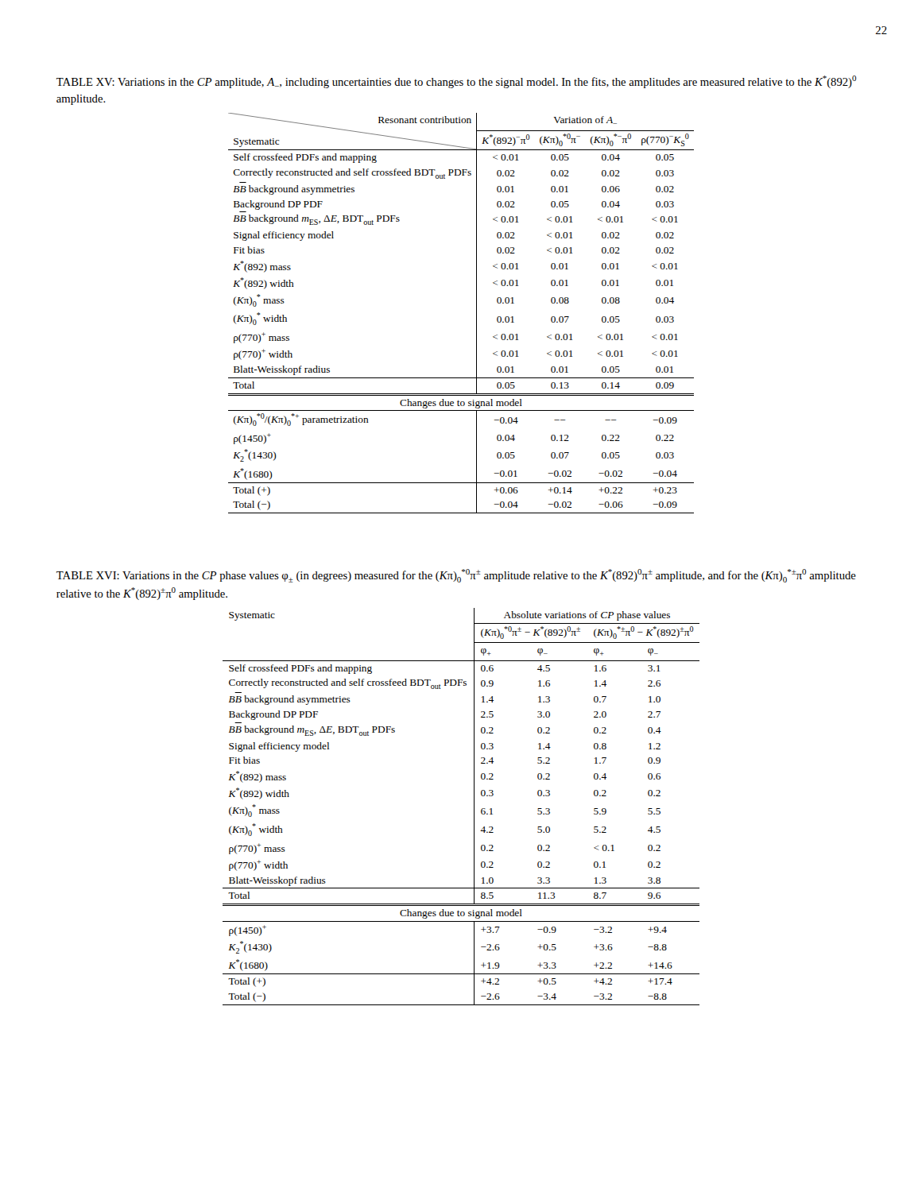22
TABLE XV: Variations in the CP amplitude, A−, including uncertainties due to changes to the signal model. In the fits, the amplitudes are measured relative to the K*(892)0 amplitude.
| Resonant contribution Systematic | Variation of A − |
| K * (892) − π 0 | ( K π) 0 *0 π − | ( K π) 0 *− π 0 | ρ(770) − K S 0 |
| Self crossfeed PDFs and mapping | < 0.01 | 0.05 | 0.04 | 0.05 |
| Correctly reconstructed and self crossfeed BDT out PDFs | 0.02 | 0.02 | 0.02 | 0.03 |
| B B background asymmetries | 0.01 | 0.01 | 0.06 | 0.02 |
| Background DP PDF | 0.02 | 0.05 | 0.04 | 0.03 |
| B B background m ES , Δ E , BDT out PDFs | < 0.01 | < 0.01 | < 0.01 | < 0.01 |
| Signal efficiency model | 0.02 | < 0.01 | 0.02 | 0.02 |
| Fit bias | 0.02 | < 0.01 | 0.02 | 0.02 |
| K * (892) mass | < 0.01 | 0.01 | 0.01 | < 0.01 |
| K * (892) width | < 0.01 | 0.01 | 0.01 | 0.01 |
| ( K π) 0 * mass | 0.01 | 0.08 | 0.08 | 0.04 |
| ( K π) 0 * width | 0.01 | 0.07 | 0.05 | 0.03 |
| ρ(770) + mass | < 0.01 | < 0.01 | < 0.01 | < 0.01 |
| ρ(770) + width | < 0.01 | < 0.01 | < 0.01 | < 0.01 |
| Blatt-Weisskopf radius | 0.01 | 0.01 | 0.05 | 0.01 |
| Total | 0.05 | 0.13 | 0.14 | 0.09 |
| Changes due to signal model |
| ( K π) 0 *0 /( K π) 0 *+ parametrization | −0.04 | −− | −− | −0.09 |
| ρ(1450) + | 0.04 | 0.12 | 0.22 | 0.22 |
| K 2 * (1430) | 0.05 | 0.07 | 0.05 | 0.03 |
| K * (1680) | −0.01 | −0.02 | −0.02 | −0.04 |
| Total (+) | +0.06 | +0.14 | +0.22 | +0.23 |
| Total (−) | −0.04 | −0.02 | −0.06 | −0.09 |
TABLE XVI: Variations in the CP phase values φ± (in degrees) measured for the (Kπ)0*0π± amplitude relative to the K*(892)0π± amplitude, and for the (Kπ)0*±π0 amplitude relative to the K*(892)±π0 amplitude.
| Systematic | Absolute variations of CP phase values |
| ( K π) 0 *0 π ± − K * (892) 0 π ± | ( K π) 0 *± π 0 − K * (892) ± π 0 |
| φ + | φ − | φ + | φ − |
| Self crossfeed PDFs and mapping | 0.6 | 4.5 | 1.6 | 3.1 |
| Correctly reconstructed and self crossfeed BDT out PDFs | 0.9 | 1.6 | 1.4 | 2.6 |
| B B background asymmetries | 1.4 | 1.3 | 0.7 | 1.0 |
| Background DP PDF | 2.5 | 3.0 | 2.0 | 2.7 |
| B B background m ES , Δ E , BDT out PDFs | 0.2 | 0.2 | 0.2 | 0.4 |
| Signal efficiency model | 0.3 | 1.4 | 0.8 | 1.2 |
| Fit bias | 2.4 | 5.2 | 1.7 | 0.9 |
| K * (892) mass | 0.2 | 0.2 | 0.4 | 0.6 |
| K * (892) width | 0.3 | 0.3 | 0.2 | 0.2 |
| ( K π) 0 * mass | 6.1 | 5.3 | 5.9 | 5.5 |
| ( K π) 0 * width | 4.2 | 5.0 | 5.2 | 4.5 |
| ρ(770) + mass | 0.2 | 0.2 | < 0.1 | 0.2 |
| ρ(770) + width | 0.2 | 0.2 | 0.1 | 0.2 |
| Blatt-Weisskopf radius | 1.0 | 3.3 | 1.3 | 3.8 |
| Total | 8.5 | 11.3 | 8.7 | 9.6 |
| Changes due to signal model |
| ρ(1450) + | +3.7 | −0.9 | −3.2 | +9.4 |
| K 2 * (1430) | −2.6 | +0.5 | +3.6 | −8.8 |
| K * (1680) | +1.9 | +3.3 | +2.2 | +14.6 |
| Total (+) | +4.2 | +0.5 | +4.2 | +17.4 |
| Total (−) | −2.6 | −3.4 | −3.2 | −8.8 |